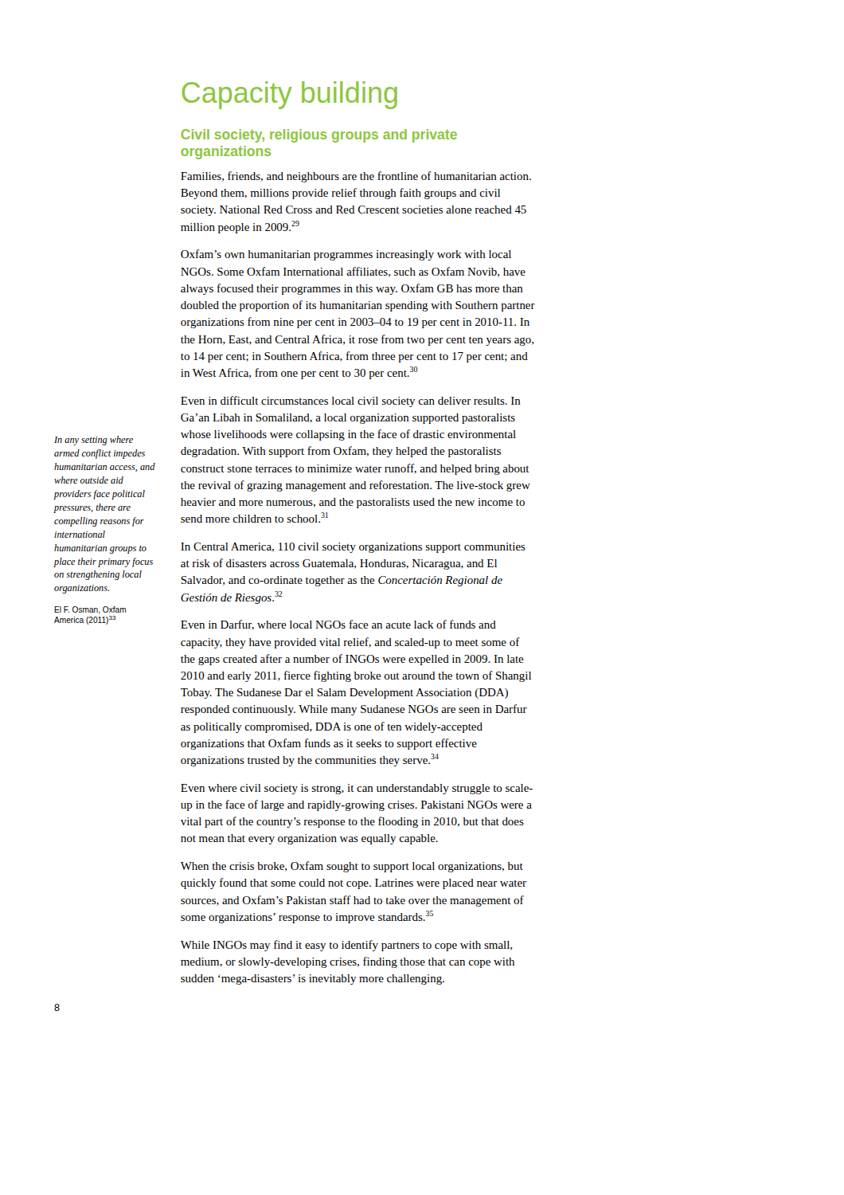In any setting where armed conflict impedes humanitarian access, and where outside aid providers face political pressures, there are compelling reasons for international humanitarian groups to place their primary focus on strengthening local organizations.
El F. Osman, Oxfam America (2011)33
Capacity building
Civil society, religious groups and private organizations
Families, friends, and neighbours are the frontline of humanitarian action. Beyond them, millions provide relief through faith groups and civil society. National Red Cross and Red Crescent societies alone reached 45 million people in 2009.29
Oxfam’s own humanitarian programmes increasingly work with local NGOs. Some Oxfam International affiliates, such as Oxfam Novib, have always focused their programmes in this way. Oxfam GB has more than doubled the proportion of its humanitarian spending with Southern partner organizations from nine per cent in 2003–04 to 19 per cent in 2010-11. In the Horn, East, and Central Africa, it rose from two per cent ten years ago, to 14 per cent; in Southern Africa, from three per cent to 17 per cent; and in West Africa, from one per cent to 30 per cent.30
Even in difficult circumstances local civil society can deliver results. In Ga’an Libah in Somaliland, a local organization supported pastoralists whose livelihoods were collapsing in the face of drastic environmental degradation. With support from Oxfam, they helped the pastoralists construct stone terraces to minimize water runoff, and helped bring about the revival of grazing management and reforestation. The live-stock grew heavier and more numerous, and the pastoralists used the new income to send more children to school.31
In Central America, 110 civil society organizations support communities at risk of disasters across Guatemala, Honduras, Nicaragua, and El Salvador, and co-ordinate together as the Concertación Regional de Gestión de Riesgos.32
Even in Darfur, where local NGOs face an acute lack of funds and capacity, they have provided vital relief, and scaled-up to meet some of the gaps created after a number of INGOs were expelled in 2009. In late 2010 and early 2011, fierce fighting broke out around the town of Shangil Tobay. The Sudanese Dar el Salam Development Association (DDA) responded continuously. While many Sudanese NGOs are seen in Darfur as politically compromised, DDA is one of ten widely-accepted organizations that Oxfam funds as it seeks to support effective organizations trusted by the communities they serve.34
Even where civil society is strong, it can understandably struggle to scale-up in the face of large and rapidly-growing crises. Pakistani NGOs were a vital part of the country’s response to the flooding in 2010, but that does not mean that every organization was equally capable.
When the crisis broke, Oxfam sought to support local organizations, but quickly found that some could not cope. Latrines were placed near water sources, and Oxfam’s Pakistan staff had to take over the management of some organizations’ response to improve standards.35
While INGOs may find it easy to identify partners to cope with small, medium, or slowly-developing crises, finding those that can cope with sudden ‘mega-disasters’ is inevitably more challenging.
8